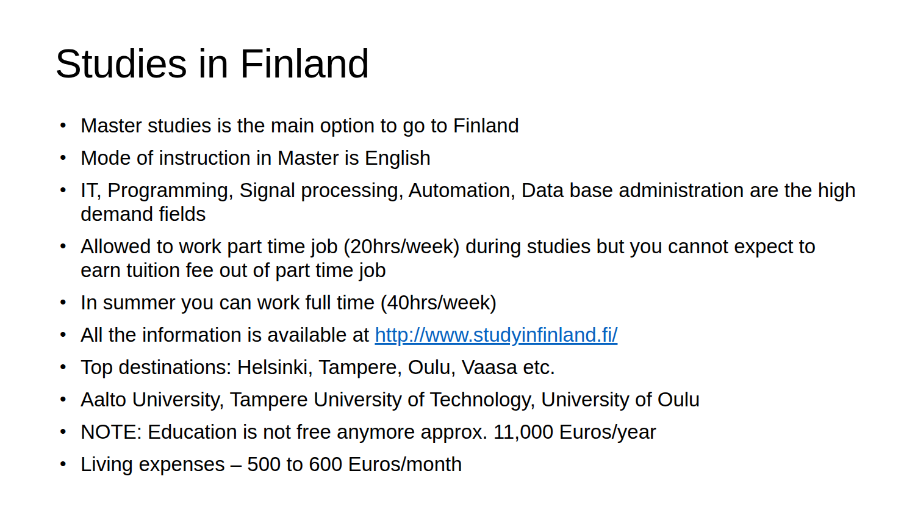Studies in Finland
Master studies is the main option to go to Finland
Mode of instruction in Master is English
IT, Programming, Signal processing, Automation, Data base administration are the high demand fields
Allowed to work part time job (20hrs/week) during studies but you cannot expect to earn tuition fee out of part time job
In summer you can work full time (40hrs/week)
All the information is available at http://www.studyinfinland.fi/
Top destinations: Helsinki, Tampere, Oulu, Vaasa etc.
Aalto University, Tampere University of Technology, University of Oulu
NOTE: Education is not free anymore approx. 11,000 Euros/year
Living expenses – 500 to 600 Euros/month